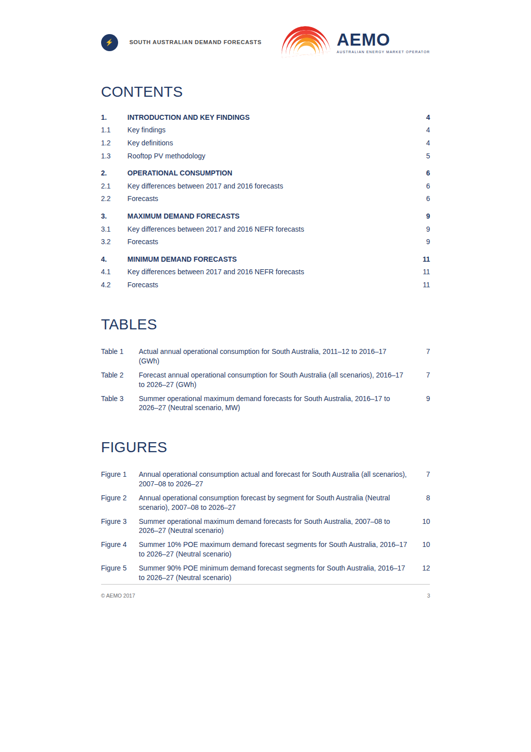⚡
South Australian Demand Forecasts
AEMO
Australian Energy Market Operator
CONTENTS
| 1. | INTRODUCTION AND KEY FINDINGS | 4 |
| 1.1 | Key findings | 4 |
| 1.2 | Key definitions | 4 |
| 1.3 | Rooftop PV methodology | 5 |
| 2. | OPERATIONAL CONSUMPTION | 6 |
| 2.1 | Key differences between 2017 and 2016 forecasts | 6 |
| 2.2 | Forecasts | 6 |
| 3. | MAXIMUM DEMAND FORECASTS | 9 |
| 3.1 | Key differences between 2017 and 2016 NEFR forecasts | 9 |
| 3.2 | Forecasts | 9 |
| 4. | MINIMUM DEMAND FORECASTS | 11 |
| 4.1 | Key differences between 2017 and 2016 NEFR forecasts | 11 |
| 4.2 | Forecasts | 11 |
TABLES
| Table 1 | Actual annual operational consumption for South Australia, 2011–12 to 2016–17 (GWh) | 7 |
| Table 2 | Forecast annual operational consumption for South Australia (all scenarios), 2016–17 to 2026–27 (GWh) | 7 |
| Table 3 | Summer operational maximum demand forecasts for South Australia, 2016–17 to 2026–27 (Neutral scenario, MW) | 9 |
FIGURES
| Figure 1 | Annual operational consumption actual and forecast for South Australia (all scenarios), 2007–08 to 2026–27 | 7 |
| Figure 2 | Annual operational consumption forecast by segment for South Australia (Neutral scenario), 2007–08 to 2026–27 | 8 |
| Figure 3 | Summer operational maximum demand forecasts for South Australia, 2007–08 to 2026–27 (Neutral scenario) | 10 |
| Figure 4 | Summer 10% POE maximum demand forecast segments for South Australia, 2016–17 to 2026–27 (Neutral scenario) | 10 |
| Figure 5 | Summer 90% POE minimum demand forecast segments for South Australia, 2016–17 to 2026–27 (Neutral scenario) | 12 |
© AEMO 2017
3